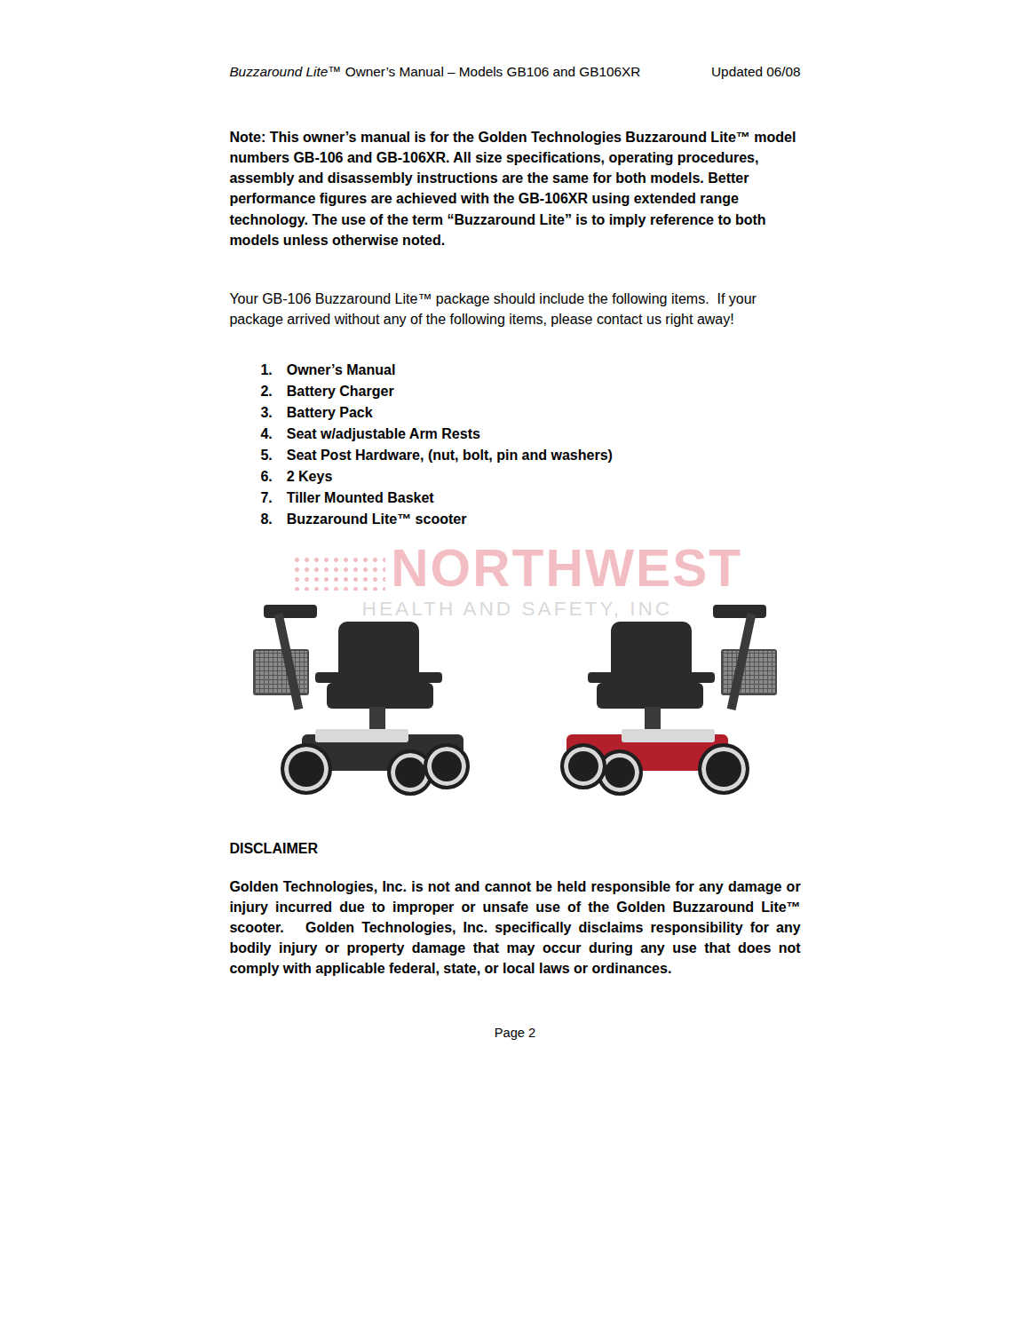Buzzaround Lite™ Owner’s Manual – Models GB106 and GB106XR
Updated 06/08
Note: This owner’s manual is for the Golden Technologies Buzzaround Lite™ model numbers GB-106 and GB-106XR. All size specifications, operating procedures, assembly and disassembly instructions are the same for both models. Better performance figures are achieved with the GB-106XR using extended range technology. The use of the term “Buzzaround Lite” is to imply reference to both models unless otherwise noted.
Your GB-106 Buzzaround Lite™ package should include the following items. If your package arrived without any of the following items, please contact us right away!
Owner’s Manual
Battery Charger
Battery Pack
Seat w/adjustable Arm Rests
Seat Post Hardware, (nut, bolt, pin and washers)
2 Keys
Tiller Mounted Basket
Buzzaround Lite™ scooter
NORTHWEST
HEALTH AND SAFETY, INC
DISCLAIMER
Golden Technologies, Inc. is not and cannot be held responsible for any damage or injury incurred due to improper or unsafe use of the Golden Buzzaround Lite™ scooter. Golden Technologies, Inc. specifically disclaims responsibility for any bodily injury or property damage that may occur during any use that does not comply with applicable federal, state, or local laws or ordinances.
Page 2